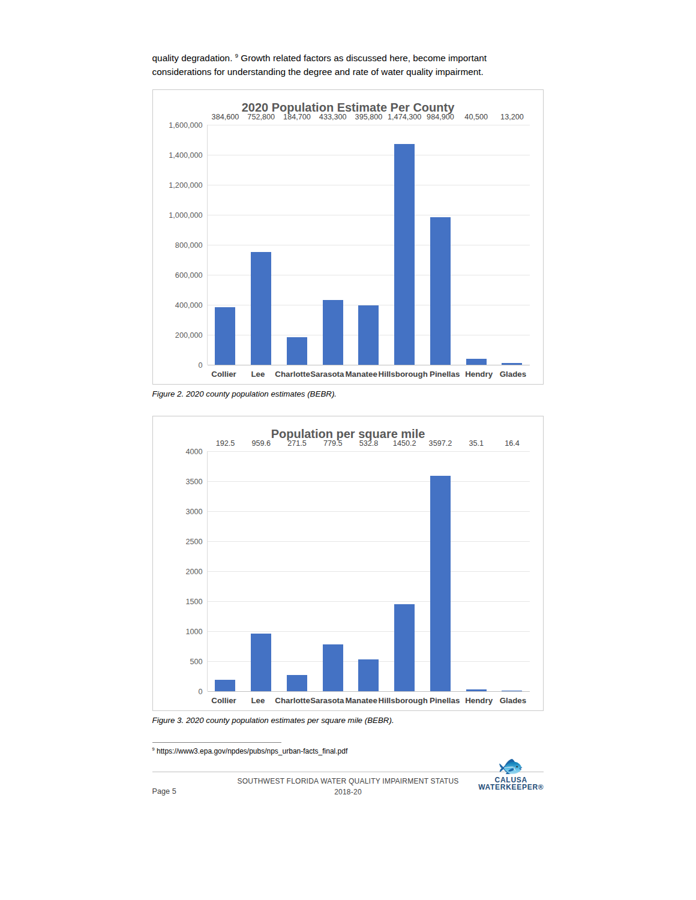quality degradation. 9 Growth related factors as discussed here, become important considerations for understanding the degree and rate of water quality impairment.
2020 Population Estimate Per County
1,600,000
1,400,000
1,200,000
1,000,000
800,000
600,000
400,000
200,000
0
384,600
752,800
184,700
433,300
395,800
1,474,300
984,900
40,500
13,200
Collier
Lee
Charlotte
Sarasota
Manatee
Hillsborough
Pinellas
Hendry
Glades
Figure 2. 2020 county population estimates (BEBR).
Population per square mile
4000
3500
3000
2500
2000
1500
1000
500
0
192.5
959.6
271.5
779.5
532.8
1450.2
3597.2
35.1
16.4
Collier
Lee
Charlotte
Sarasota
Manatee
Hillsborough
Pinellas
Hendry
Glades
Figure 3. 2020 county population estimates per square mile (BEBR).
9 https://www3.epa.gov/npdes/pubs/nps_urban-facts_final.pdf
Page 5
SOUTHWEST FLORIDA WATER QUALITY IMPAIRMENT STATUS 2018-20
🐟 CALUSA WATERKEEPER®